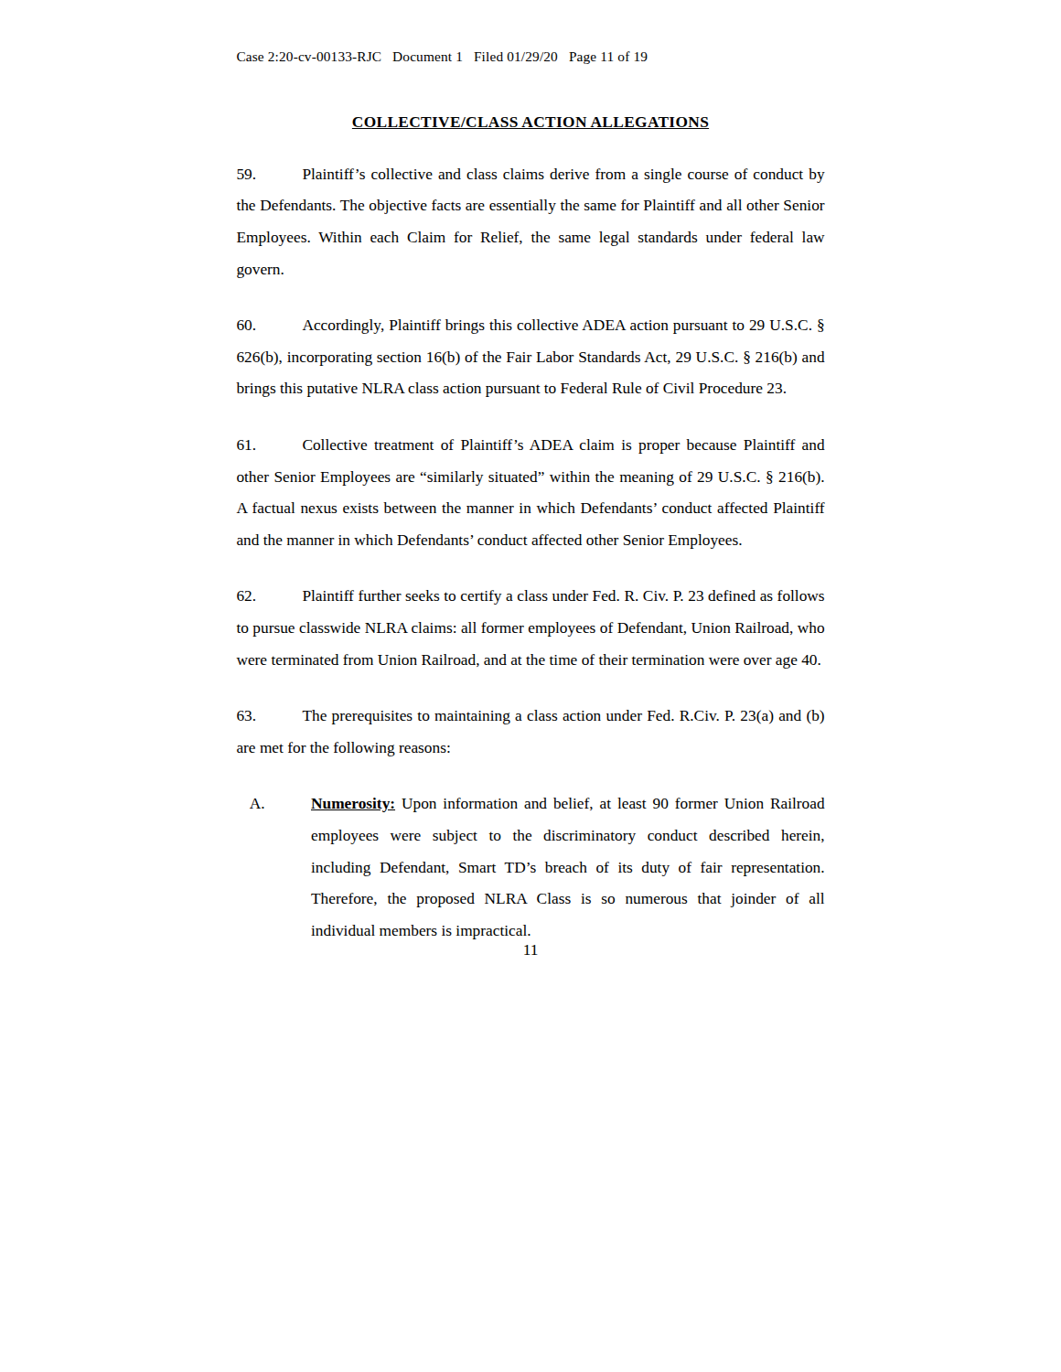Case 2:20-cv-00133-RJC Document 1 Filed 01/29/20 Page 11 of 19
COLLECTIVE/CLASS ACTION ALLEGATIONS
59. Plaintiff’s collective and class claims derive from a single course of conduct by the Defendants. The objective facts are essentially the same for Plaintiff and all other Senior Employees. Within each Claim for Relief, the same legal standards under federal law govern.
60. Accordingly, Plaintiff brings this collective ADEA action pursuant to 29 U.S.C. § 626(b), incorporating section 16(b) of the Fair Labor Standards Act, 29 U.S.C. § 216(b) and brings this putative NLRA class action pursuant to Federal Rule of Civil Procedure 23.
61. Collective treatment of Plaintiff’s ADEA claim is proper because Plaintiff and other Senior Employees are “similarly situated” within the meaning of 29 U.S.C. § 216(b). A factual nexus exists between the manner in which Defendants’ conduct affected Plaintiff and the manner in which Defendants’ conduct affected other Senior Employees.
62. Plaintiff further seeks to certify a class under Fed. R. Civ. P. 23 defined as follows to pursue classwide NLRA claims: all former employees of Defendant, Union Railroad, who were terminated from Union Railroad, and at the time of their termination were over age 40.
63. The prerequisites to maintaining a class action under Fed. R.Civ. P. 23(a) and (b) are met for the following reasons:
A. Numerosity: Upon information and belief, at least 90 former Union Railroad employees were subject to the discriminatory conduct described herein, including Defendant, Smart TD’s breach of its duty of fair representation. Therefore, the proposed NLRA Class is so numerous that joinder of all individual members is impractical.
11